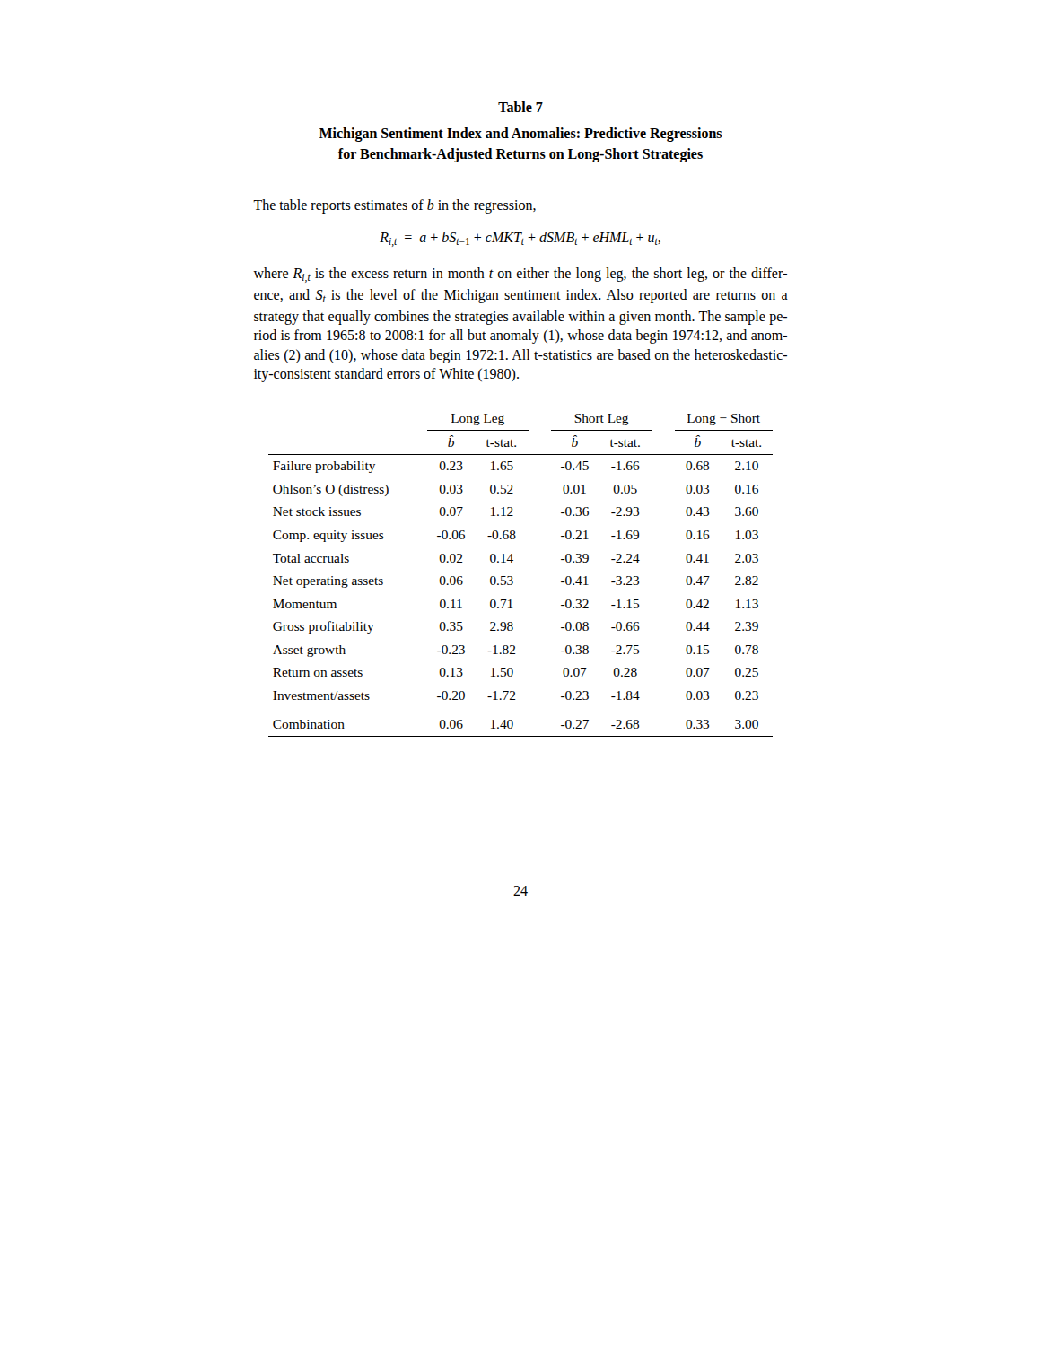Table 7
Michigan Sentiment Index and Anomalies: Predictive Regressions
for Benchmark-Adjusted Returns on Long-Short Strategies
The table reports estimates of b in the regression,
Ri,t = a + bSt−1 + cMKTt + dSMBt + eHMLt + ut,
where Ri,t is the excess return in month t on either the long leg, the short leg, or the difference, and St is the level of the Michigan sentiment index. Also reported are returns on a strategy that equally combines the strategies available within a given month. The sample period is from 1965:8 to 2008:1 for all but anomaly (1), whose data begin 1974:12, and anomalies (2) and (10), whose data begin 1972:1. All t-statistics are based on the heteroskedasticity-consistent standard errors of White (1980).
| | Long Leg | | Short Leg | | Long − Short |
| --- | --- | --- | --- | --- | --- |
| | b̂ | t-stat. | | b̂ | t-stat. | | b̂ | t-stat. |
| Failure probability | 0.23 | 1.65 | | -0.45 | -1.66 | | 0.68 | 2.10 |
| Ohlson’s O (distress) | 0.03 | 0.52 | | 0.01 | 0.05 | | 0.03 | 0.16 |
| Net stock issues | 0.07 | 1.12 | | -0.36 | -2.93 | | 0.43 | 3.60 |
| Comp. equity issues | -0.06 | -0.68 | | -0.21 | -1.69 | | 0.16 | 1.03 |
| Total accruals | 0.02 | 0.14 | | -0.39 | -2.24 | | 0.41 | 2.03 |
| Net operating assets | 0.06 | 0.53 | | -0.41 | -3.23 | | 0.47 | 2.82 |
| Momentum | 0.11 | 0.71 | | -0.32 | -1.15 | | 0.42 | 1.13 |
| Gross profitability | 0.35 | 2.98 | | -0.08 | -0.66 | | 0.44 | 2.39 |
| Asset growth | -0.23 | -1.82 | | -0.38 | -2.75 | | 0.15 | 0.78 |
| Return on assets | 0.13 | 1.50 | | 0.07 | 0.28 | | 0.07 | 0.25 |
| Investment/assets | -0.20 | -1.72 | | -0.23 | -1.84 | | 0.03 | 0.23 |
| Combination | 0.06 | 1.40 | | -0.27 | -2.68 | | 0.33 | 3.00 |
24